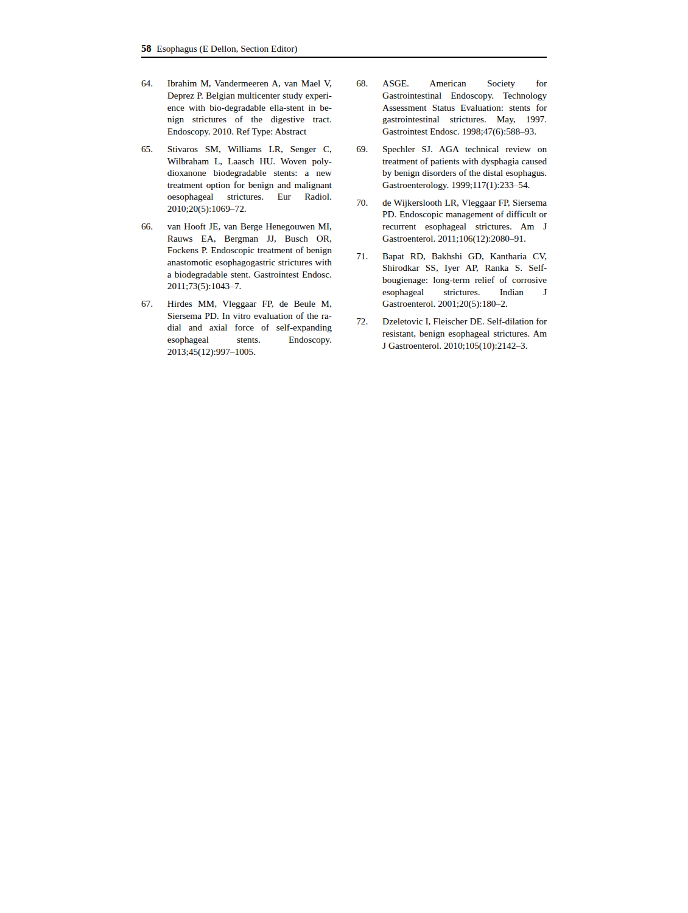58 Esophagus (E Dellon, Section Editor)
64. Ibrahim M, Vandermeeren A, van Mael V, Deprez P. Belgian multicenter study experience with bio-degradable ella-stent in benign strictures of the digestive tract. Endoscopy. 2010. Ref Type: Abstract
65. Stivaros SM, Williams LR, Senger C, Wilbraham L, Laasch HU. Woven polydioxanone biodegradable stents: a new treatment option for benign and malignant oesophageal strictures. Eur Radiol. 2010;20(5):1069–72.
66. van Hooft JE, van Berge Henegouwen MI, Rauws EA, Bergman JJ, Busch OR, Fockens P. Endoscopic treatment of benign anastomotic esophagogastric strictures with a biodegradable stent. Gastrointest Endosc. 2011;73(5):1043–7.
67. Hirdes MM, Vleggaar FP, de Beule M, Siersema PD. In vitro evaluation of the radial and axial force of self-expanding esophageal stents. Endoscopy. 2013;45(12):997–1005.
68. ASGE. American Society for Gastrointestinal Endoscopy. Technology Assessment Status Evaluation: stents for gastrointestinal strictures. May, 1997. Gastrointest Endosc. 1998;47(6):588–93.
69. Spechler SJ. AGA technical review on treatment of patients with dysphagia caused by benign disorders of the distal esophagus. Gastroenterology. 1999;117(1):233–54.
70. de Wijkerslooth LR, Vleggaar FP, Siersema PD. Endoscopic management of difficult or recurrent esophageal strictures. Am J Gastroenterol. 2011;106(12):2080–91.
71. Bapat RD, Bakhshi GD, Kantharia CV, Shirodkar SS, Iyer AP, Ranka S. Self-bougienage: long-term relief of corrosive esophageal strictures. Indian J Gastroenterol. 2001;20(5):180–2.
72. Dzeletovic I, Fleischer DE. Self-dilation for resistant, benign esophageal strictures. Am J Gastroenterol. 2010;105(10):2142–3.